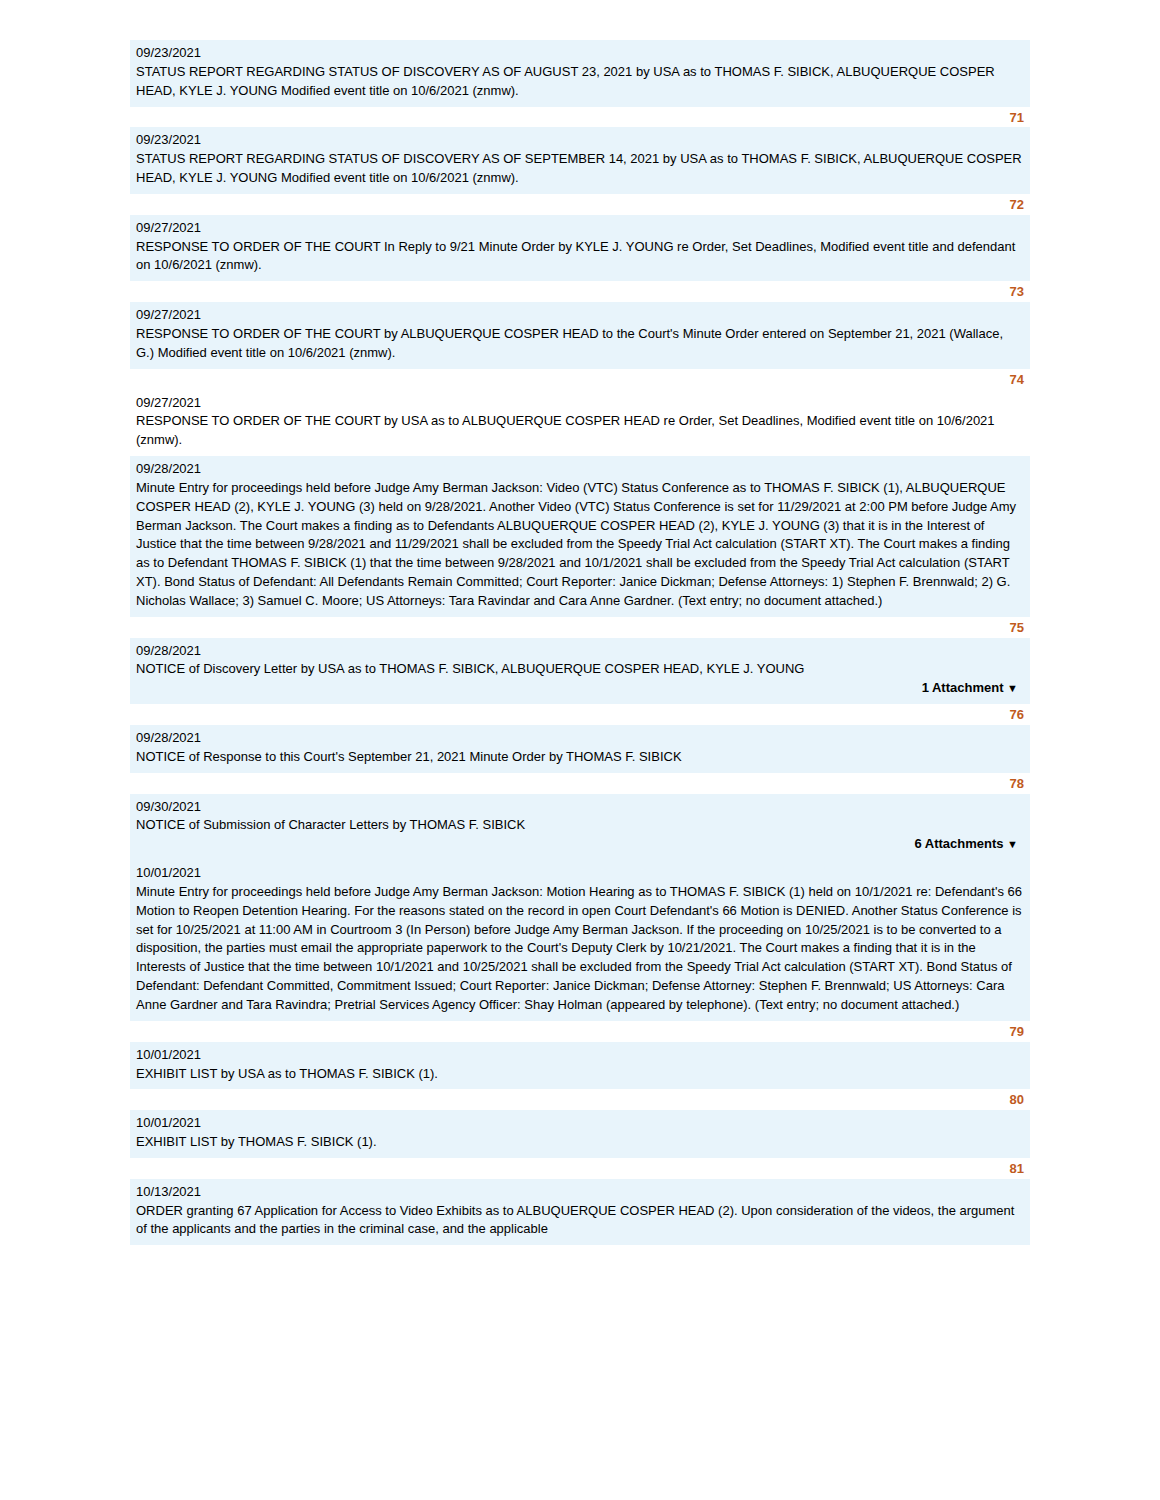09/23/2021
STATUS REPORT REGARDING STATUS OF DISCOVERY AS OF AUGUST 23, 2021 by USA as to THOMAS F. SIBICK, ALBUQUERQUE COSPER HEAD, KYLE J. YOUNG Modified event title on 10/6/2021 (znmw).
71
09/23/2021
STATUS REPORT REGARDING STATUS OF DISCOVERY AS OF SEPTEMBER 14, 2021 by USA as to THOMAS F. SIBICK, ALBUQUERQUE COSPER HEAD, KYLE J. YOUNG Modified event title on 10/6/2021 (znmw).
72
09/27/2021
RESPONSE TO ORDER OF THE COURT In Reply to 9/21 Minute Order by KYLE J. YOUNG re Order, Set Deadlines, Modified event title and defendant on 10/6/2021 (znmw).
73
09/27/2021
RESPONSE TO ORDER OF THE COURT by ALBUQUERQUE COSPER HEAD to the Court's Minute Order entered on September 21, 2021 (Wallace, G.) Modified event title on 10/6/2021 (znmw).
74
09/27/2021
RESPONSE TO ORDER OF THE COURT by USA as to ALBUQUERQUE COSPER HEAD re Order, Set Deadlines, Modified event title on 10/6/2021 (znmw).
09/28/2021
Minute Entry for proceedings held before Judge Amy Berman Jackson: Video (VTC) Status Conference as to THOMAS F. SIBICK (1), ALBUQUERQUE COSPER HEAD (2), KYLE J. YOUNG (3) held on 9/28/2021. Another Video (VTC) Status Conference is set for 11/29/2021 at 2:00 PM before Judge Amy Berman Jackson. The Court makes a finding as to Defendants ALBUQUERQUE COSPER HEAD (2), KYLE J. YOUNG (3) that it is in the Interest of Justice that the time between 9/28/2021 and 11/29/2021 shall be excluded from the Speedy Trial Act calculation (START XT). The Court makes a finding as to Defendant THOMAS F. SIBICK (1) that the time between 9/28/2021 and 10/1/2021 shall be excluded from the Speedy Trial Act calculation (START XT). Bond Status of Defendant: All Defendants Remain Committed; Court Reporter: Janice Dickman; Defense Attorneys: 1) Stephen F. Brennwald; 2) G. Nicholas Wallace; 3) Samuel C. Moore; US Attorneys: Tara Ravindar and Cara Anne Gardner. (Text entry; no document attached.)
75
09/28/2021
NOTICE of Discovery Letter by USA as to THOMAS F. SIBICK, ALBUQUERQUE COSPER HEAD, KYLE J. YOUNG
1 Attachment ▼
76
09/28/2021
NOTICE of Response to this Court's September 21, 2021 Minute Order by THOMAS F. SIBICK
78
09/30/2021
NOTICE of Submission of Character Letters by THOMAS F. SIBICK
6 Attachments ▼
10/01/2021
Minute Entry for proceedings held before Judge Amy Berman Jackson: Motion Hearing as to THOMAS F. SIBICK (1) held on 10/1/2021 re: Defendant's 66 Motion to Reopen Detention Hearing. For the reasons stated on the record in open Court Defendant's 66 Motion is DENIED. Another Status Conference is set for 10/25/2021 at 11:00 AM in Courtroom 3 (In Person) before Judge Amy Berman Jackson. If the proceeding on 10/25/2021 is to be converted to a disposition, the parties must email the appropriate paperwork to the Court's Deputy Clerk by 10/21/2021. The Court makes a finding that it is in the Interests of Justice that the time between 10/1/2021 and 10/25/2021 shall be excluded from the Speedy Trial Act calculation (START XT). Bond Status of Defendant: Defendant Committed, Commitment Issued; Court Reporter: Janice Dickman; Defense Attorney: Stephen F. Brennwald; US Attorneys: Cara Anne Gardner and Tara Ravindra; Pretrial Services Agency Officer: Shay Holman (appeared by telephone). (Text entry; no document attached.)
79
10/01/2021
EXHIBIT LIST by USA as to THOMAS F. SIBICK (1).
80
10/01/2021
EXHIBIT LIST by THOMAS F. SIBICK (1).
81
10/13/2021
ORDER granting 67 Application for Access to Video Exhibits as to ALBUQUERQUE COSPER HEAD (2). Upon consideration of the videos, the argument of the applicants and the parties in the criminal case, and the applicable